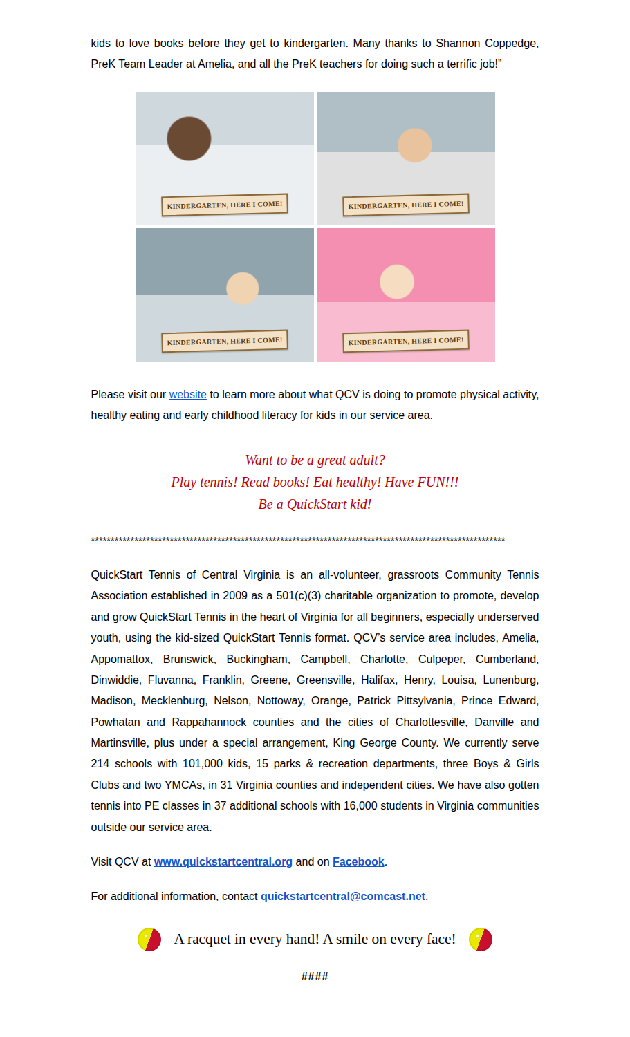kids to love books before they get to kindergarten. Many thanks to Shannon Coppedge, PreK Team Leader at Amelia, and all the PreK teachers for doing such a terrific job!”
KINDERGARTEN, HERE I COME!
KINDERGARTEN, HERE I COME!
KINDERGARTEN, HERE I COME!
KINDERGARTEN, HERE I COME!
Please visit our website to learn more about what QCV is doing to promote physical activity, healthy eating and early childhood literacy for kids in our service area.
Want to be a great adult?
Play tennis! Read books! Eat healthy! Have FUN!!!
Be a QuickStart kid!
*********************************************************************************************************
QuickStart Tennis of Central Virginia is an all-volunteer, grassroots Community Tennis Association established in 2009 as a 501(c)(3) charitable organization to promote, develop and grow QuickStart Tennis in the heart of Virginia for all beginners, especially underserved youth, using the kid-sized QuickStart Tennis format. QCV’s service area includes, Amelia, Appomattox, Brunswick, Buckingham, Campbell, Charlotte, Culpeper, Cumberland, Dinwiddie, Fluvanna, Franklin, Greene, Greensville, Halifax, Henry, Louisa, Lunenburg, Madison, Mecklenburg, Nelson, Nottoway, Orange, Patrick Pittsylvania, Prince Edward, Powhatan and Rappahannock counties and the cities of Charlottesville, Danville and Martinsville, plus under a special arrangement, King George County. We currently serve 214 schools with 101,000 kids, 15 parks & recreation departments, three Boys & Girls Clubs and two YMCAs, in 31 Virginia counties and independent cities. We have also gotten tennis into PE classes in 37 additional schools with 16,000 students in Virginia communities outside our service area.
Visit QCV at www.quickstartcentral.org and on Facebook.
For additional information, contact quickstartcentral@comcast.net.
A racquet in every hand! A smile on every face!
####